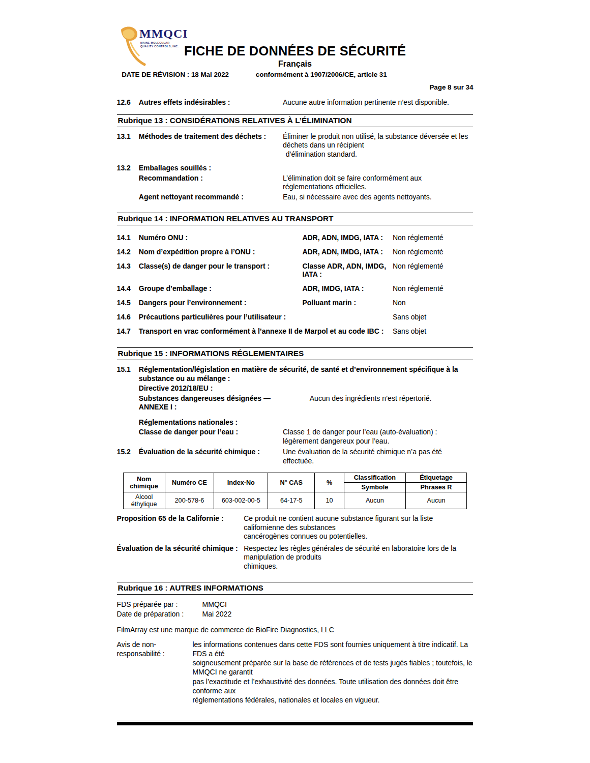MMQCI MAINE MOLECULAR QUALITY CONTROLS, INC.
FICHE DE DONNÉES DE SÉCURITÉ
Français
DATE DE RÉVISION : 18 Mai 2022 conformément à 1907/2006/CE, article 31
Page 8 sur 34
12.6
Autres effets indésirables :
Aucune autre information pertinente n’est disponible.
Rubrique 13 : CONSIDÉRATIONS RELATIVES À L’ÉLIMINATION
13.1
Méthodes de traitement des déchets :
Éliminer le produit non utilisé, la substance déversée et les déchets dans un récipient
d’élimination standard.
13.2
Emballages souillés :
Recommandation :
L’élimination doit se faire conformément aux réglementations officielles.
Agent nettoyant recommandé :
Eau, si nécessaire avec des agents nettoyants.
Rubrique 14 : INFORMATION RELATIVES AU TRANSPORT
14.1
Numéro ONU :
ADR, ADN, IMDG, IATA :
Non réglementé
14.2
Nom d’expédition propre à l’ONU :
ADR, ADN, IMDG, IATA :
Non réglementé
14.3
Classe(s) de danger pour le transport :
Classe ADR, ADN, IMDG, IATA :
Non réglementé
14.4
Groupe d’emballage :
ADR, IMDG, IATA :
Non réglementé
14.5
Dangers pour l’environnement :
Polluant marin :
Non
14.6
Précautions particulières pour l’utilisateur :
Sans objet
14.7
Transport en vrac conformément à l’annexe II de Marpol et au code IBC :
Sans objet
Rubrique 15 : INFORMATIONS RÉGLEMENTAIRES
15.1
Réglementation/législation en matière de sécurité, de santé et d’environnement spécifique à la substance ou au mélange :
Directive 2012/18/EU :
Substances dangereuses désignées — ANNEXE I :
Aucun des ingrédients n’est répertorié.
Réglementations nationales :
Classe de danger pour l’eau :
Classe 1 de danger pour l’eau (auto-évaluation) : légèrement dangereux pour l’eau.
15.2
Évaluation de la sécurité chimique :
Une évaluation de la sécurité chimique n’a pas été effectuée.
| Nom chimique | Numéro CE | Index-No | N° CAS | % | Classification | Étiquetage |
| --- | --- | --- | --- | --- | --- | --- |
| Symbole | Phrases R |
| Alcool éthylique | 200-578-6 | 603-002-00-5 | 64-17-5 | 10 | Aucun | Aucun |
Proposition 65 de la Californie :
Ce produit ne contient aucune substance figurant sur la liste californienne des substances
cancérogènes connues ou potentielles.
Évaluation de la sécurité chimique :
Respectez les règles générales de sécurité en laboratoire lors de la manipulation de produits
chimiques.
Rubrique 16 : AUTRES INFORMATIONS
FDS préparée par :
MMQCI
Date de préparation :
Mai 2022
FilmArray est une marque de commerce de BioFire Diagnostics, LLC
Avis de non-responsabilité :
les informations contenues dans cette FDS sont fournies uniquement à titre indicatif. La FDS a été
soigneusement préparée sur la base de références et de tests jugés fiables ; toutefois, le MMQCI ne garantit
pas l’exactitude et l’exhaustivité des données. Toute utilisation des données doit être conforme aux
réglementations fédérales, nationales et locales en vigueur.